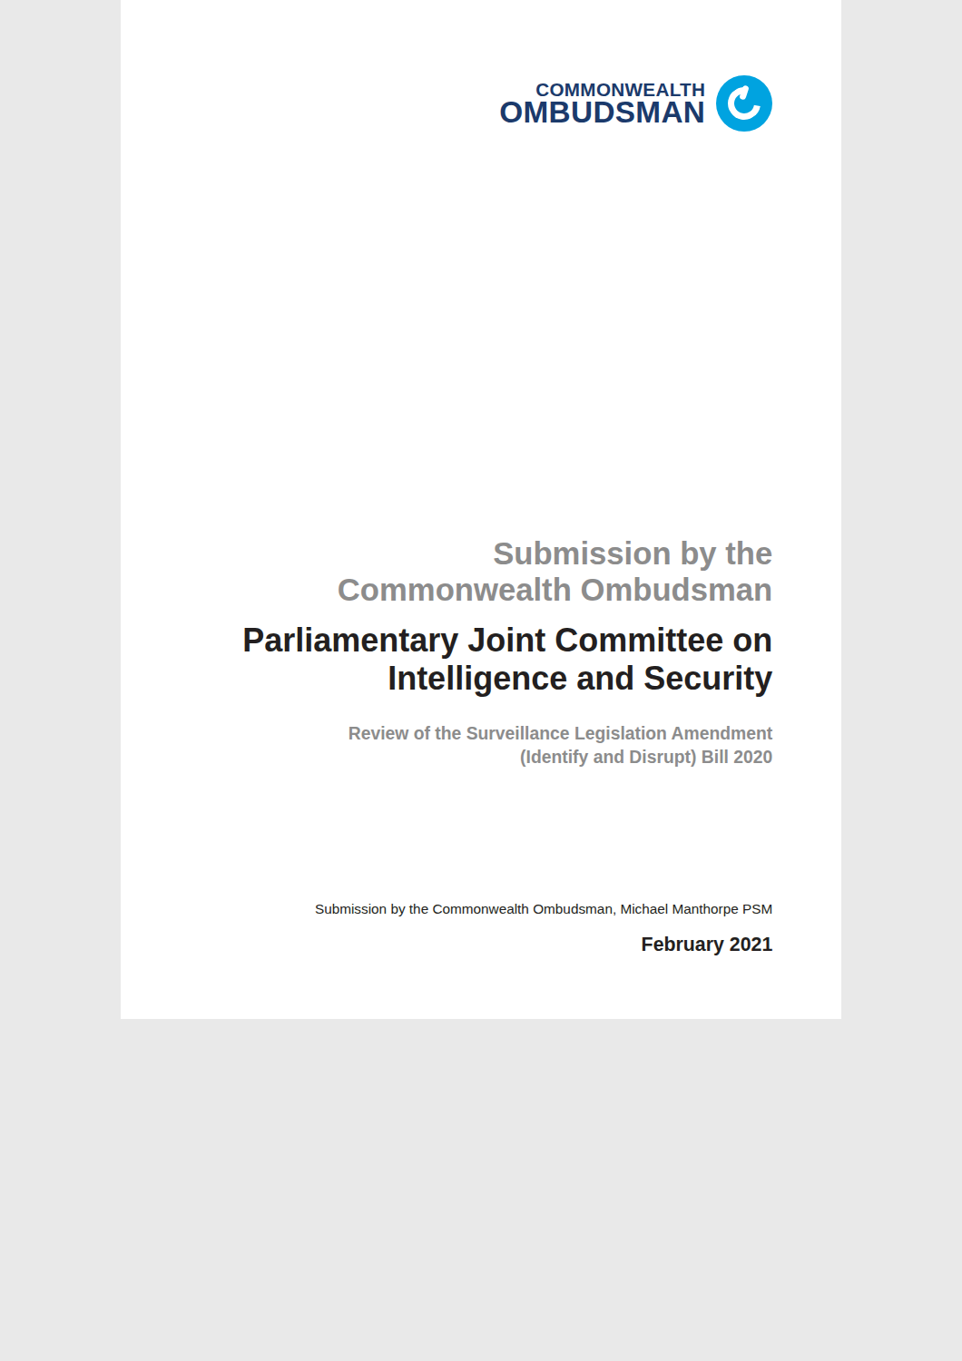COMMONWEALTH OMBUDSMAN
Submission by the
Commonwealth Ombudsman
Parliamentary Joint Committee on Intelligence and Security
Review of the Surveillance Legislation Amendment
(Identify and Disrupt) Bill 2020
Submission by the Commonwealth Ombudsman, Michael Manthorpe PSM
February 2021